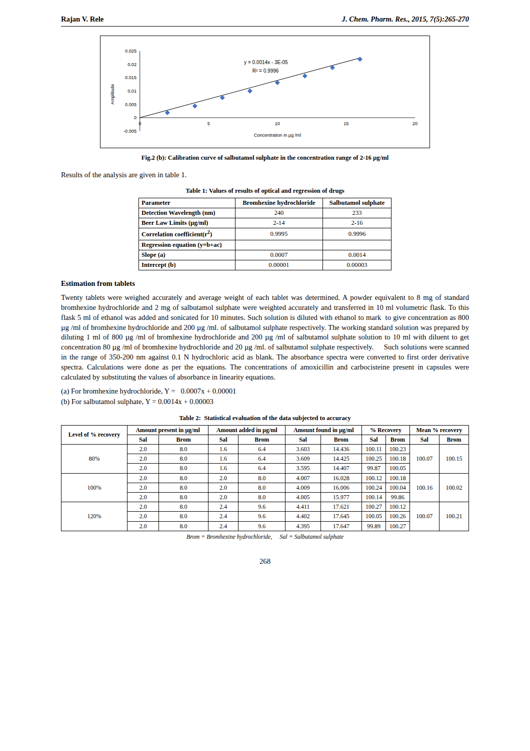Rajan V. Rele
J. Chem. Pharm. Res., 2015, 7(5):265-270
Amplitude 0.025 0.02 0.015 0.01 0.005 0 -0.005 0 5 10 15 20 Concentration in µg /ml y = 0.0014x - 3E-05 R² = 0.9996
Fig.2 (b): Calibration curve of salbutamol sulphate in the concentration range of 2-16 µg/ml
Results of the analysis are given in table 1.
Table 1: Values of results of optical and regression of drugs
| Parameter | Bromhexine hydrochloride | Salbutamol sulphate |
| --- | --- | --- |
| Detection Wavelength (nm) | 240 | 233 |
| Beer Law Limits (µg/ml) | 2-14 | 2-16 |
| Correlation coefficient(r 2 ) | 0.9995 | 0.9996 |
| Regression equation (y=b+ac) | | |
| Slope (a) | 0.0007 | 0.0014 |
| Intercept (b) | 0.00001 | 0.00003 |
Estimation from tablets
Twenty tablets were weighed accurately and average weight of each tablet was determined. A powder equivalent to 8 mg of standard bromhexine hydrochloride and 2 mg of salbutamol sulphate were weighted accurately and transferred in 10 ml volumetric flask. To this flask 5 ml of ethanol was added and sonicated for 10 minutes. Such solution is diluted with ethanol to mark to give concentration as 800 µg /ml of bromhexine hydrochloride and 200 µg /ml. of salbutamol sulphate respectively. The working standard solution was prepared by diluting 1 ml of 800 µg /ml of bromhexine hydrochloride and 200 µg /ml of salbutamol sulphate solution to 10 ml with diluent to get concentration 80 µg /ml of bromhexine hydrochloride and 20 µg /ml. of salbutamol sulphate respectively. Such solutions were scanned in the range of 350-200 nm against 0.1 N hydrochloric acid as blank. The absorbance spectra were converted to first order derivative spectra. Calculations were done as per the equations. The concentrations of amoxicillin and carbocisteine present in capsules were calculated by substituting the values of absorbance in linearity equations.
(a) For bromhexine hydrochloride, Y = 0.0007x + 0.00001
(b) For salbutamol sulphate, Y = 0.0014x + 0.00003
Table 2: Statistical evaluation of the data subjected to accuracy
| Level of % recovery | Amount present in µg/ml | Amount added in µg/ml | Amount found in µg/ml | % Recovery | Mean % recovery |
| --- | --- | --- | --- | --- | --- |
| Sal | Brom | Sal | Brom | Sal | Brom | Sal | Brom | Sal | Brom |
| 80% | 2.0 | 8.0 | 1.6 | 6.4 | 3.603 | 14.436 | 100.11 | 100.23 | 100.07 | 100.15 |
| 2.0 | 8.0 | 1.6 | 6.4 | 3.609 | 14.425 | 100.25 | 100.18 |
| 2.0 | 8.0 | 1.6 | 6.4 | 3.595 | 14.407 | 99.87 | 100.05 |
| 100% | 2.0 | 8.0 | 2.0 | 8.0 | 4.007 | 16.028 | 100.12 | 100.18 | 100.16 | 100.02 |
| 2.0 | 8.0 | 2.0 | 8.0 | 4.009 | 16.006 | 100.24 | 100.04 |
| 2.0 | 8.0 | 2.0 | 8.0 | 4.005 | 15.977 | 100.14 | 99.86 |
| 120% | 2.0 | 8.0 | 2.4 | 9.6 | 4.411 | 17.621 | 100.27 | 100.12 | 100.07 | 100.21 |
| 2.0 | 8.0 | 2.4 | 9.6 | 4.402 | 17.645 | 100.05 | 100.26 |
| 2.0 | 8.0 | 2.4 | 9.6 | 4.395 | 17.647 | 99.89 | 100.27 |
Brom = Bromhexine hydrochloride, Sal = Salbutamol sulphate
268